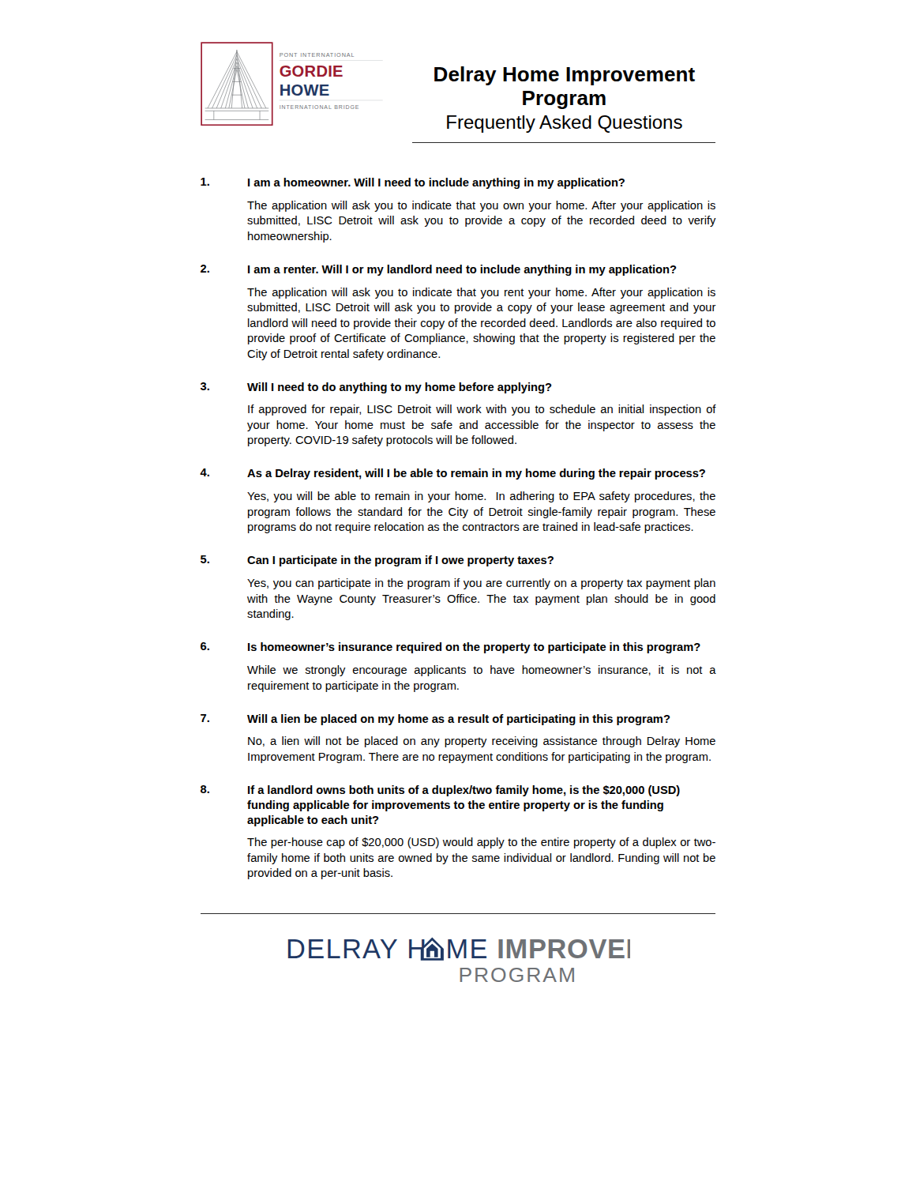PONT INTERNATIONAL GORDIE HOWE INTERNATIONAL BRIDGE
Delray Home Improvement Program
Frequently Asked Questions
I am a homeowner. Will I need to include anything in my application?
The application will ask you to indicate that you own your home. After your application is submitted, LISC Detroit will ask you to provide a copy of the recorded deed to verify homeownership.
I am a renter. Will I or my landlord need to include anything in my application?
The application will ask you to indicate that you rent your home. After your application is submitted, LISC Detroit will ask you to provide a copy of your lease agreement and your landlord will need to provide their copy of the recorded deed. Landlords are also required to provide proof of Certificate of Compliance, showing that the property is registered per the City of Detroit rental safety ordinance.
Will I need to do anything to my home before applying?
If approved for repair, LISC Detroit will work with you to schedule an initial inspection of your home. Your home must be safe and accessible for the inspector to assess the property. COVID-19 safety protocols will be followed.
As a Delray resident, will I be able to remain in my home during the repair process?
Yes, you will be able to remain in your home. In adhering to EPA safety procedures, the program follows the standard for the City of Detroit single-family repair program. These programs do not require relocation as the contractors are trained in lead-safe practices.
Can I participate in the program if I owe property taxes?
Yes, you can participate in the program if you are currently on a property tax payment plan with the Wayne County Treasurer’s Office. The tax payment plan should be in good standing.
Is homeowner’s insurance required on the property to participate in this program?
While we strongly encourage applicants to have homeowner’s insurance, it is not a requirement to participate in the program.
Will a lien be placed on my home as a result of participating in this program?
No, a lien will not be placed on any property receiving assistance through Delray Home Improvement Program. There are no repayment conditions for participating in the program.
If a landlord owns both units of a duplex/two family home, is the $20,000 (USD) funding applicable for improvements to the entire property or is the funding applicable to each unit?
The per-house cap of $20,000 (USD) would apply to the entire property of a duplex or two-family home if both units are owned by the same individual or landlord. Funding will not be provided on a per-unit basis.
DELRAY H ME IMPROVEMENT PROGRAM